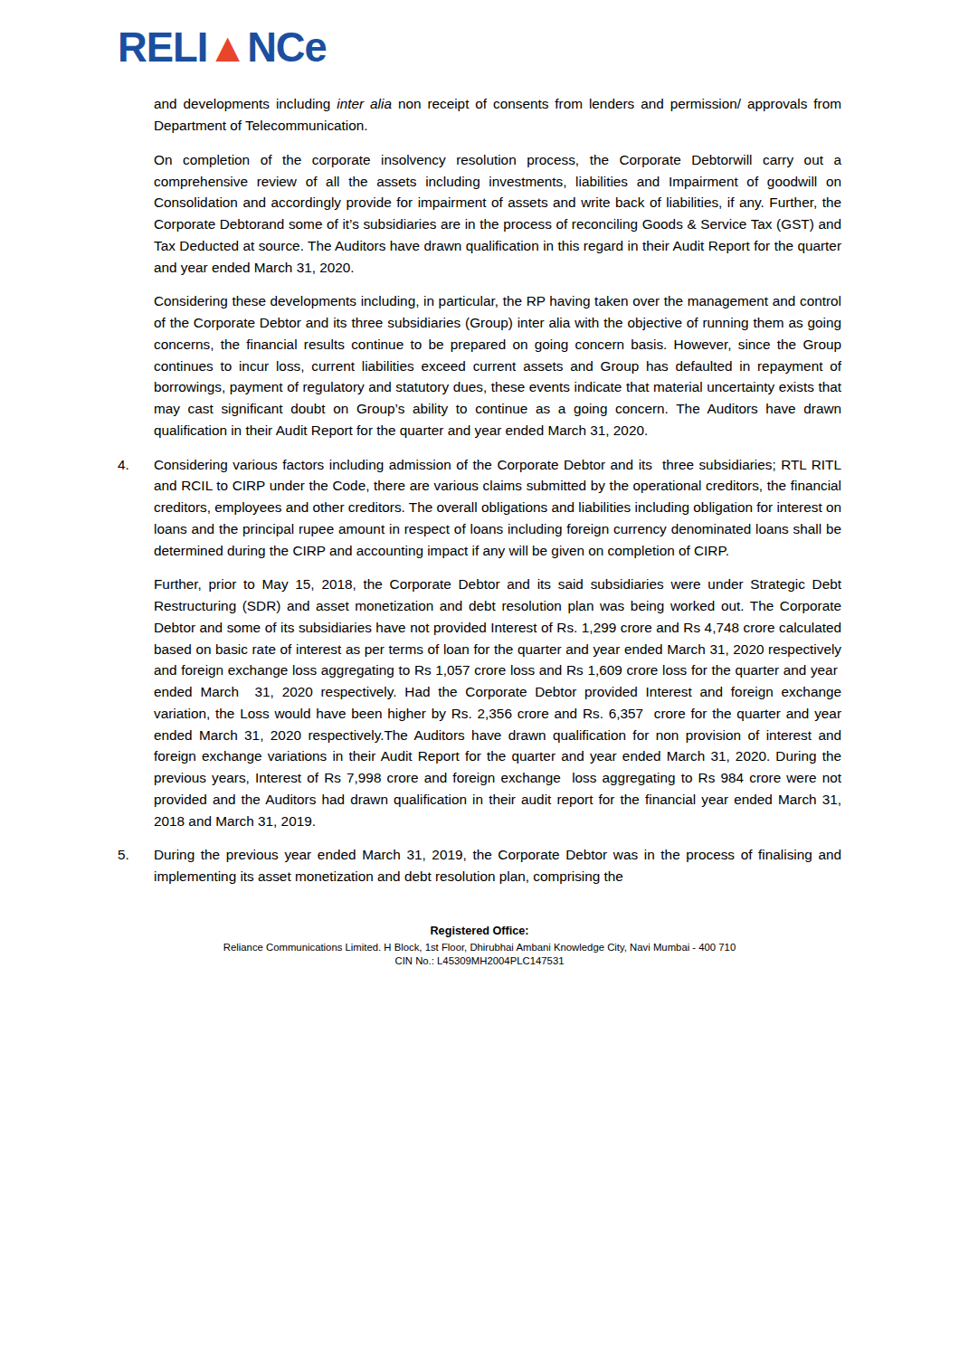RELI▲NCe
and developments including inter alia non receipt of consents from lenders and permission/ approvals from Department of Telecommunication.
On completion of the corporate insolvency resolution process, the Corporate Debtorwill carry out a comprehensive review of all the assets including investments, liabilities and Impairment of goodwill on Consolidation and accordingly provide for impairment of assets and write back of liabilities, if any. Further, the Corporate Debtorand some of it’s subsidiaries are in the process of reconciling Goods & Service Tax (GST) and Tax Deducted at source. The Auditors have drawn qualification in this regard in their Audit Report for the quarter and year ended March 31, 2020.
Considering these developments including, in particular, the RP having taken over the management and control of the Corporate Debtor and its three subsidiaries (Group) inter alia with the objective of running them as going concerns, the financial results continue to be prepared on going concern basis. However, since the Group continues to incur loss, current liabilities exceed current assets and Group has defaulted in repayment of borrowings, payment of regulatory and statutory dues, these events indicate that material uncertainty exists that may cast significant doubt on Group’s ability to continue as a going concern. The Auditors have drawn qualification in their Audit Report for the quarter and year ended March 31, 2020.
4.
Considering various factors including admission of the Corporate Debtor and its three subsidiaries; RTL RITL and RCIL to CIRP under the Code, there are various claims submitted by the operational creditors, the financial creditors, employees and other creditors. The overall obligations and liabilities including obligation for interest on loans and the principal rupee amount in respect of loans including foreign currency denominated loans shall be determined during the CIRP and accounting impact if any will be given on completion of CIRP.
Further, prior to May 15, 2018, the Corporate Debtor and its said subsidiaries were under Strategic Debt Restructuring (SDR) and asset monetization and debt resolution plan was being worked out. The Corporate Debtor and some of its subsidiaries have not provided Interest of Rs. 1,299 crore and Rs 4,748 crore calculated based on basic rate of interest as per terms of loan for the quarter and year ended March 31, 2020 respectively and foreign exchange loss aggregating to Rs 1,057 crore loss and Rs 1,609 crore loss for the quarter and year ended March 31, 2020 respectively. Had the Corporate Debtor provided Interest and foreign exchange variation, the Loss would have been higher by Rs. 2,356 crore and Rs. 6,357 crore for the quarter and year ended March 31, 2020 respectively.The Auditors have drawn qualification for non provision of interest and foreign exchange variations in their Audit Report for the quarter and year ended March 31, 2020. During the previous years, Interest of Rs 7,998 crore and foreign exchange loss aggregating to Rs 984 crore were not provided and the Auditors had drawn qualification in their audit report for the financial year ended March 31, 2018 and March 31, 2019.
5.
During the previous year ended March 31, 2019, the Corporate Debtor was in the process of finalising and implementing its asset monetization and debt resolution plan, comprising the
Registered Office:
Reliance Communications Limited. H Block, 1st Floor, Dhirubhai Ambani Knowledge City, Navi Mumbai - 400 710
CIN No.: L45309MH2004PLC147531